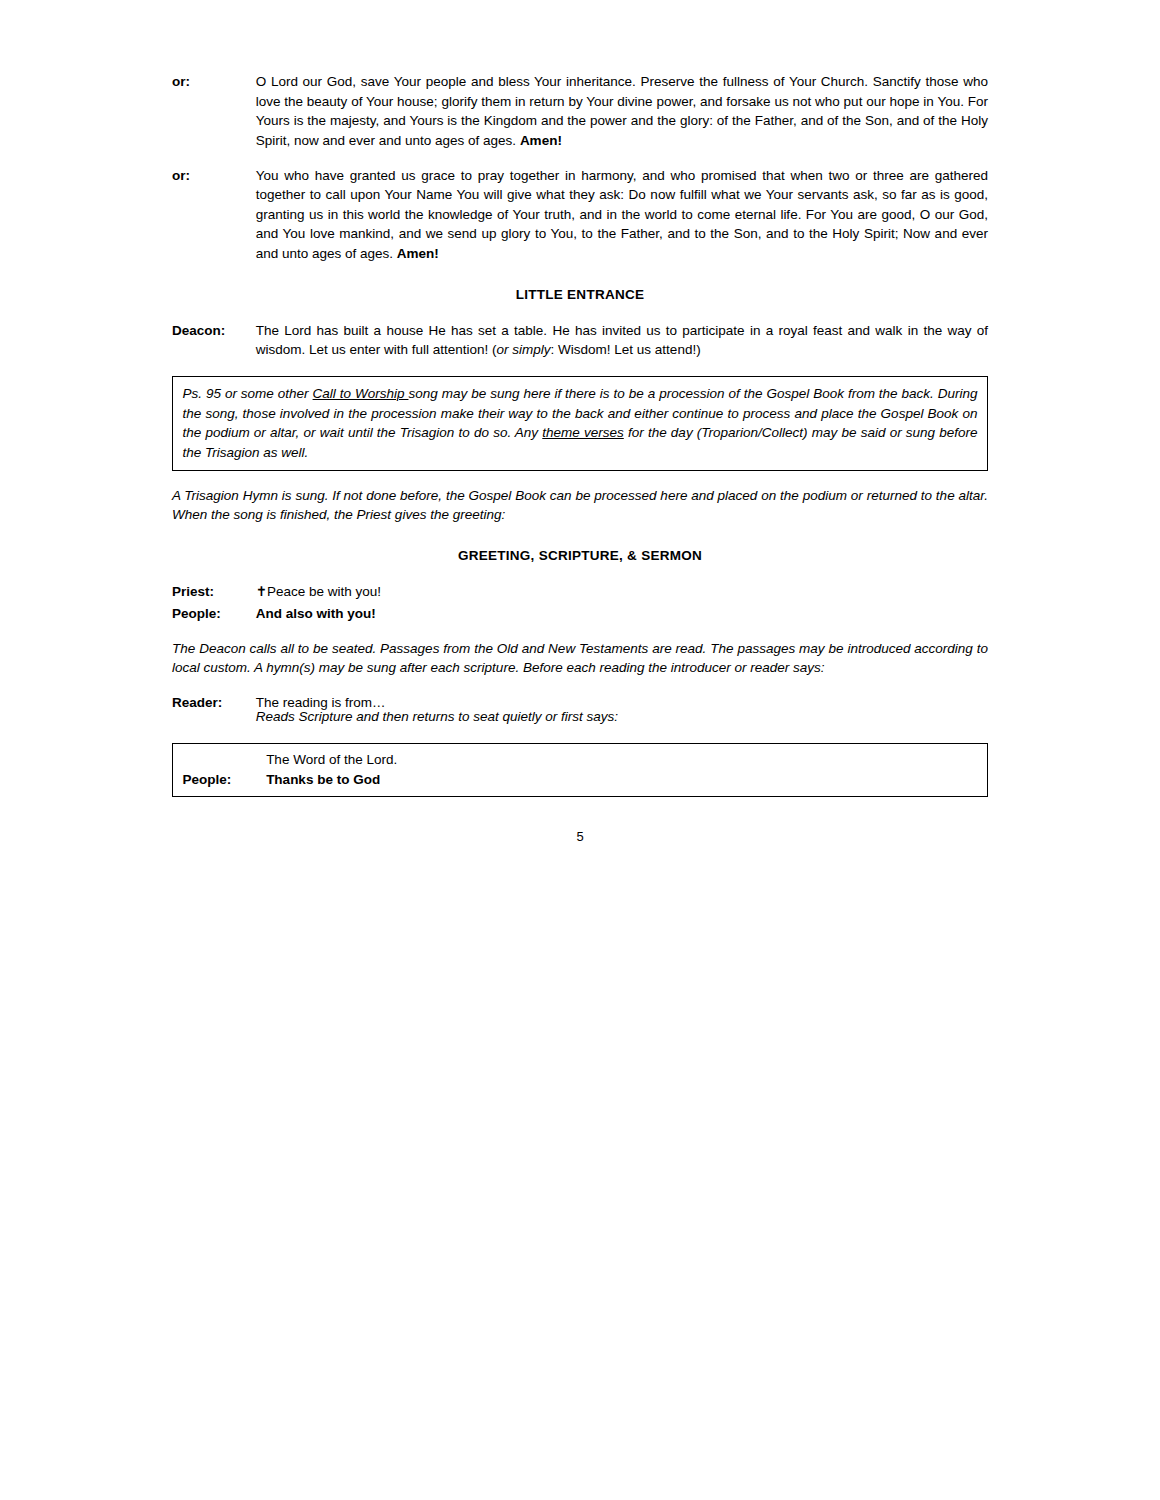or:
O Lord our God, save Your people and bless Your inheritance. Preserve the fullness of Your Church. Sanctify those who love the beauty of Your house; glorify them in return by Your divine power, and forsake us not who put our hope in You. For Yours is the majesty, and Yours is the Kingdom and the power and the glory: of the Father, and of the Son, and of the Holy Spirit, now and ever and unto ages of ages. Amen!
or:
You who have granted us grace to pray together in harmony, and who promised that when two or three are gathered together to call upon Your Name You will give what they ask: Do now fulfill what we Your servants ask, so far as is good, granting us in this world the knowledge of Your truth, and in the world to come eternal life. For You are good, O our God, and You love mankind, and we send up glory to You, to the Father, and to the Son, and to the Holy Spirit; Now and ever and unto ages of ages. Amen!
LITTLE ENTRANCE
Deacon:
The Lord has built a house He has set a table. He has invited us to participate in a royal feast and walk in the way of wisdom. Let us enter with full attention! (or simply: Wisdom! Let us attend!)
Ps. 95 or some other Call to Worship song may be sung here if there is to be a procession of the Gospel Book from the back. During the song, those involved in the procession make their way to the back and either continue to process and place the Gospel Book on the podium or altar, or wait until the Trisagion to do so. Any theme verses for the day (Troparion/Collect) may be said or sung before the Trisagion as well.
A Trisagion Hymn is sung. If not done before, the Gospel Book can be processed here and placed on the podium or returned to the altar. When the song is finished, the Priest gives the greeting:
GREETING, SCRIPTURE, & SERMON
Priest:
✝Peace be with you!
People:
And also with you!
The Deacon calls all to be seated. Passages from the Old and New Testaments are read. The passages may be introduced according to local custom. A hymn(s) may be sung after each scripture. Before each reading the introducer or reader says:
Reader:
The reading is from…
Reads Scripture and then returns to seat quietly or first says:
| | The Word of the Lord. |
| People: | Thanks be to God |
5